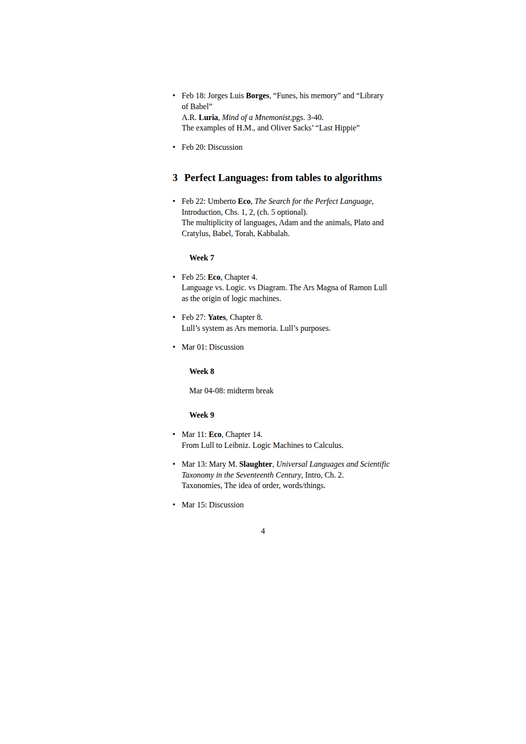Feb 18: Jorges Luis Borges, “Funes, his memory” and “Library of Babel” A.R. Luria, Mind of a Mnemonist,pgs. 3-40. The examples of H.M., and Oliver Sacks’ “Last Hippie”
Feb 20: Discussion
3 Perfect Languages: from tables to algorithms
Feb 22: Umberto Eco, The Search for the Perfect Language, Introduction, Chs. 1, 2, (ch. 5 optional). The multiplicity of languages, Adam and the animals, Plato and Cratylus, Babel, Torah, Kabbalah.
Week 7
Feb 25: Eco, Chapter 4. Language vs. Logic. vs Diagram. The Ars Magna of Ramon Lull as the origin of logic machines.
Feb 27: Yates, Chapter 8. Lull’s system as Ars memoria. Lull’s purposes.
Mar 01: Discussion
Week 8
Mar 04-08: midterm break
Week 9
Mar 11: Eco, Chapter 14. From Lull to Leibniz. Logic Machines to Calculus.
Mar 13: Mary M. Slaughter, Universal Languages and Scientific Taxonomy in the Seventeenth Century, Intro, Ch. 2. Taxonomies, The idea of order, words/things.
Mar 15: Discussion
4